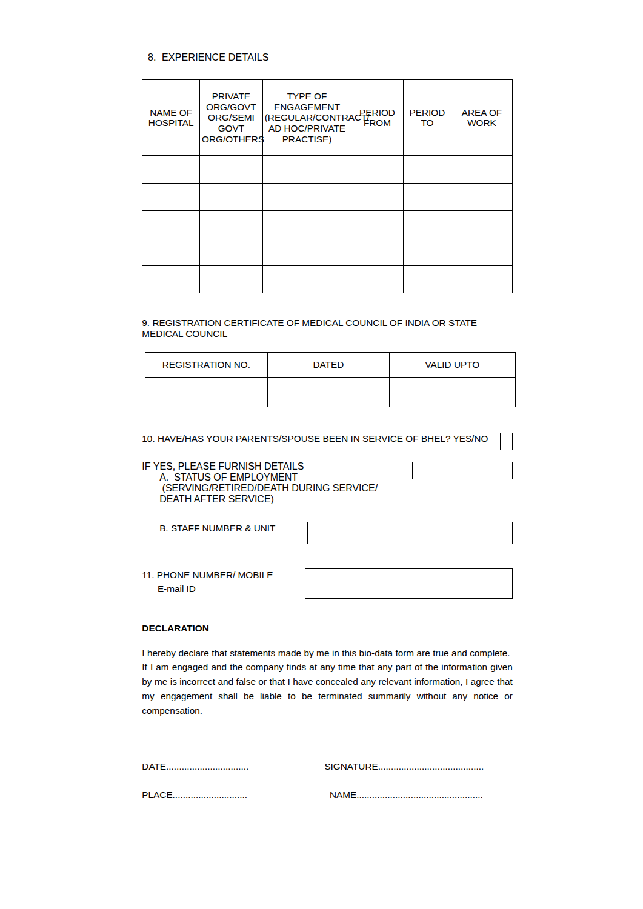8. EXPERIENCE DETAILS
| NAME OF HOSPITAL | PRIVATE ORG/GOVT ORG/SEMI GOVT ORG/OTHERS | TYPE OF ENGAGEMENT (REGULAR/CONTRACT/ AD HOC/PRIVATE PRACTISE) | PERIOD FROM | PERIOD TO | AREA OF WORK |
| --- | --- | --- | --- | --- | --- |
9. REGISTRATION CERTIFICATE OF MEDICAL COUNCIL OF INDIA OR STATE MEDICAL COUNCIL
| REGISTRATION NO. | DATED | VALID UPTO |
| --- | --- | --- |
10. HAVE/HAS YOUR PARENTS/SPOUSE BEEN IN SERVICE OF BHEL? YES/NO
IF YES, PLEASE FURNISH DETAILS
A. STATUS OF EMPLOYMENT
(SERVING/RETIRED/DEATH DURING SERVICE/ DEATH AFTER SERVICE)
B. STAFF NUMBER & UNIT
11. PHONE NUMBER/ MOBILE
E-mail ID
DECLARATION
I hereby declare that statements made by me in this bio-data form are true and complete. If I am engaged and the company finds at any time that any part of the information given by me is incorrect and false or that I have concealed any relevant information, I agree that my engagement shall be liable to be terminated summarily without any notice or compensation.
DATE................................
SIGNATURE.........................................
PLACE.............................
NAME.................................................